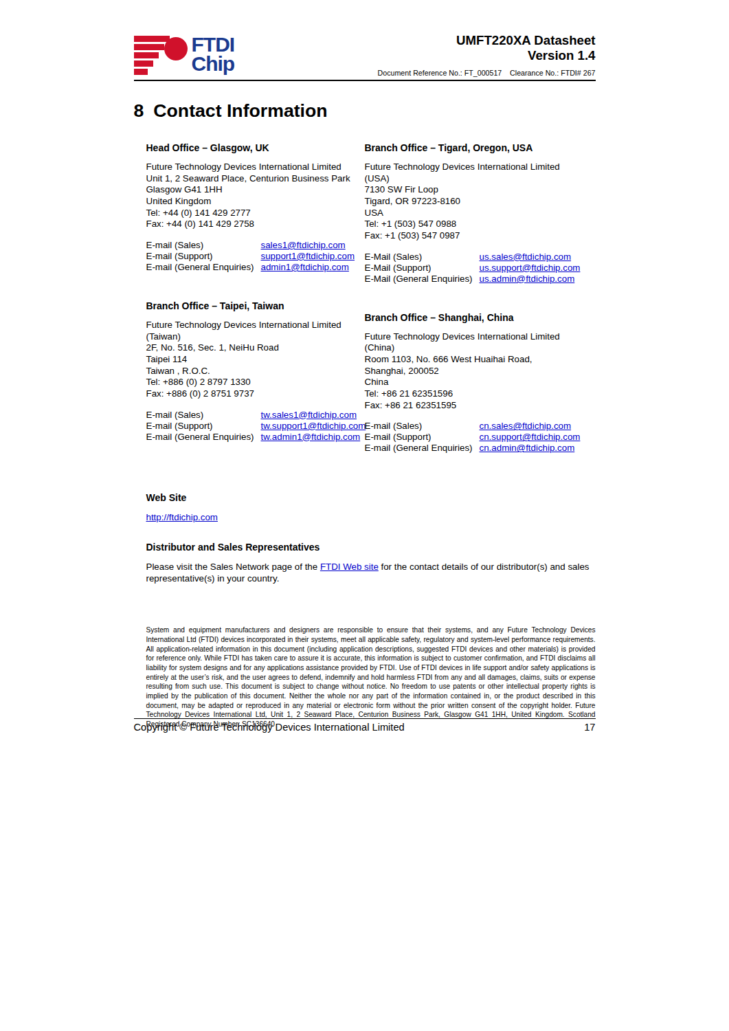FTDI
Chip
UMFT220XA Datasheet
Version 1.4
Document Reference No.: FT_000517 Clearance No.: FTDI# 267
8 Contact Information
Head Office – Glasgow, UK
Future Technology Devices International Limited
Unit 1, 2 Seaward Place, Centurion Business Park
Glasgow G41 1HH
United Kingdom
Tel: +44 (0) 141 429 2777
Fax: +44 (0) 141 429 2758
| E-mail (Sales) | sales1@ftdichip.com |
| E-mail (Support) | support1@ftdichip.com |
| E-mail (General Enquiries) | admin1@ftdichip.com |
Branch Office – Taipei, Taiwan
Future Technology Devices International Limited
(Taiwan)
2F, No. 516, Sec. 1, NeiHu Road
Taipei 114
Taiwan , R.O.C.
Tel: +886 (0) 2 8797 1330
Fax: +886 (0) 2 8751 9737
| E-mail (Sales) | tw.sales1@ftdichip.com |
| E-mail (Support) | tw.support1@ftdichip.com |
| E-mail (General Enquiries) | tw.admin1@ftdichip.com |
Branch Office – Tigard, Oregon, USA
Future Technology Devices International Limited
(USA)
7130 SW Fir Loop
Tigard, OR 97223-8160
USA
Tel: +1 (503) 547 0988
Fax: +1 (503) 547 0987
| E-Mail (Sales) | us.sales@ftdichip.com |
| E-Mail (Support) | us.support@ftdichip.com |
| E-Mail (General Enquiries) | us.admin@ftdichip.com |
Branch Office – Shanghai, China
Future Technology Devices International Limited
(China)
Room 1103, No. 666 West Huaihai Road,
Shanghai, 200052
China
Tel: +86 21 62351596
Fax: +86 21 62351595
| E-mail (Sales) | cn.sales@ftdichip.com |
| E-mail (Support) | cn.support@ftdichip.com |
| E-mail (General Enquiries) | cn.admin@ftdichip.com |
Web Site
http://ftdichip.com
Distributor and Sales Representatives
Please visit the Sales Network page of the FTDI Web site for the contact details of our distributor(s) and sales representative(s) in your country.
System and equipment manufacturers and designers are responsible to ensure that their systems, and any Future Technology Devices International Ltd (FTDI) devices incorporated in their systems, meet all applicable safety, regulatory and system-level performance requirements. All application-related information in this document (including application descriptions, suggested FTDI devices and other materials) is provided for reference only. While FTDI has taken care to assure it is accurate, this information is subject to customer confirmation, and FTDI disclaims all liability for system designs and for any applications assistance provided by FTDI. Use of FTDI devices in life support and/or safety applications is entirely at the user’s risk, and the user agrees to defend, indemnify and hold harmless FTDI from any and all damages, claims, suits or expense resulting from such use. This document is subject to change without notice. No freedom to use patents or other intellectual property rights is implied by the publication of this document. Neither the whole nor any part of the information contained in, or the product described in this document, may be adapted or reproduced in any material or electronic form without the prior written consent of the copyright holder. Future Technology Devices International Ltd, Unit 1, 2 Seaward Place, Centurion Business Park, Glasgow G41 1HH, United Kingdom. Scotland Registered Company Number: SC136640
Copyright © Future Technology Devices International Limited 17